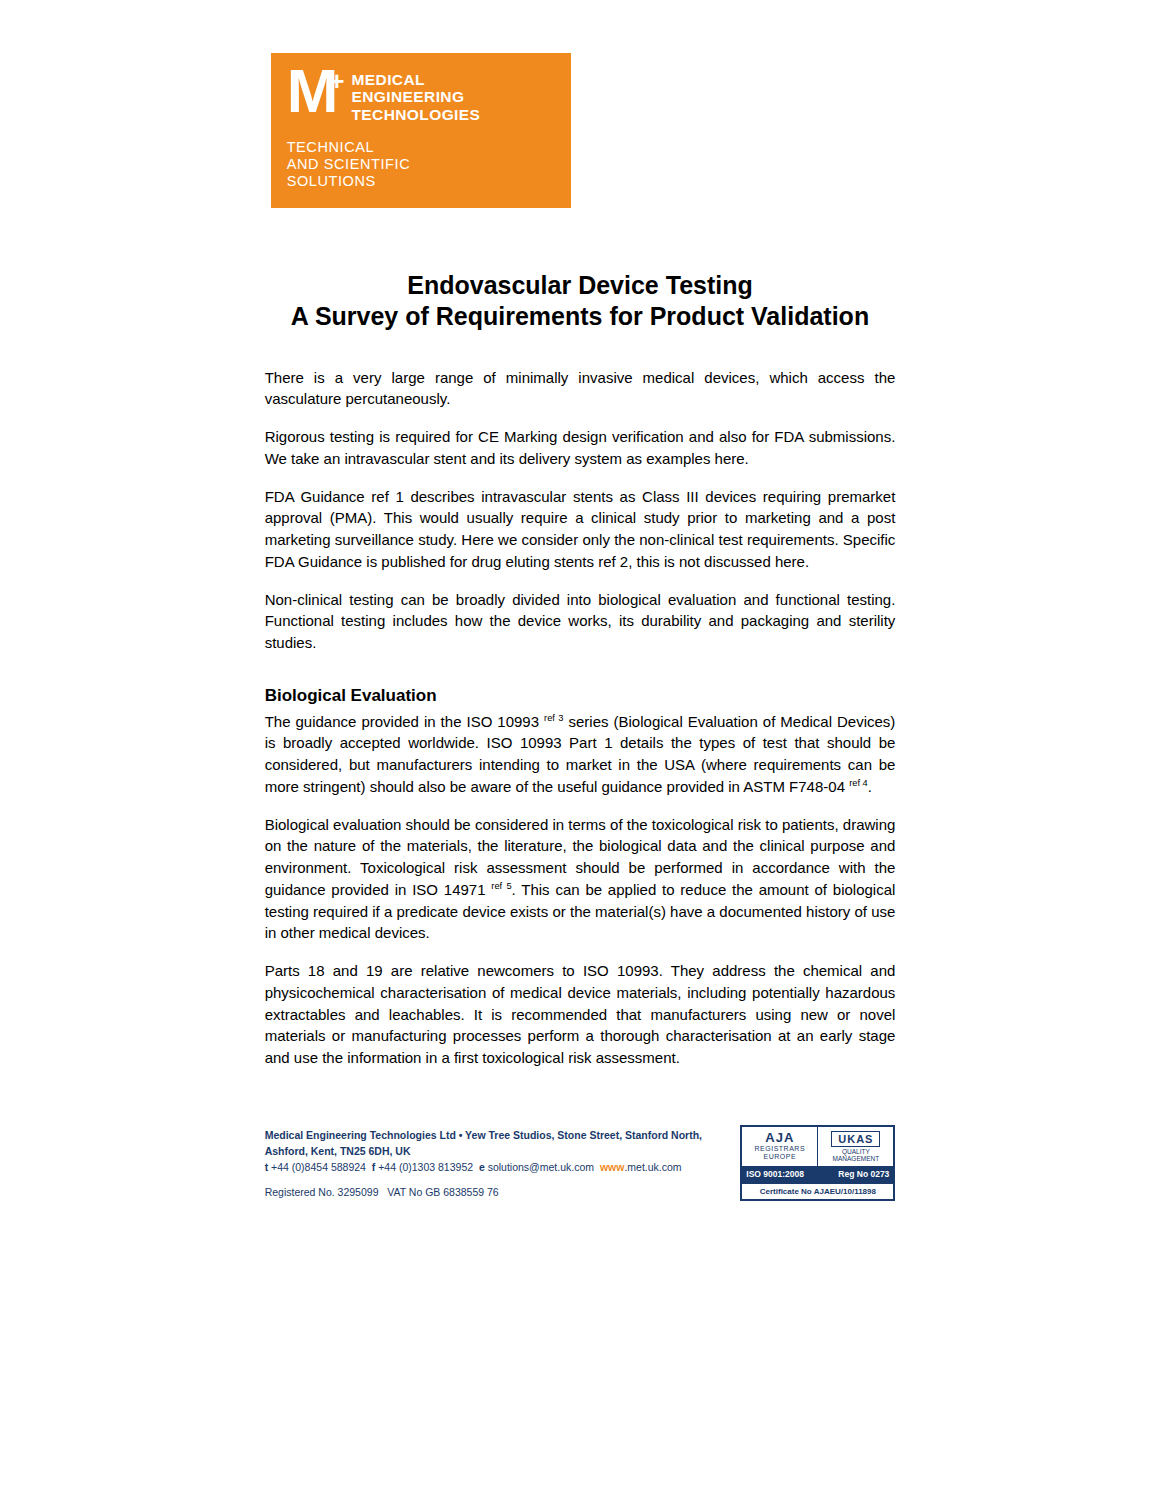M+
MEDICAL
ENGINEERING
TECHNOLOGIES
TECHNICAL
AND SCIENTIFIC
SOLUTIONS
Endovascular Device Testing
A Survey of Requirements for Product Validation
There is a very large range of minimally invasive medical devices, which access the vasculature percutaneously.
Rigorous testing is required for CE Marking design verification and also for FDA submissions. We take an intravascular stent and its delivery system as examples here.
FDA Guidance ref 1 describes intravascular stents as Class III devices requiring premarket approval (PMA). This would usually require a clinical study prior to marketing and a post marketing surveillance study. Here we consider only the non-clinical test requirements. Specific FDA Guidance is published for drug eluting stents ref 2, this is not discussed here.
Non-clinical testing can be broadly divided into biological evaluation and functional testing. Functional testing includes how the device works, its durability and packaging and sterility studies.
Biological Evaluation
The guidance provided in the ISO 10993 ref 3 series (Biological Evaluation of Medical Devices) is broadly accepted worldwide. ISO 10993 Part 1 details the types of test that should be considered, but manufacturers intending to market in the USA (where requirements can be more stringent) should also be aware of the useful guidance provided in ASTM F748-04 ref 4.
Biological evaluation should be considered in terms of the toxicological risk to patients, drawing on the nature of the materials, the literature, the biological data and the clinical purpose and environment. Toxicological risk assessment should be performed in accordance with the guidance provided in ISO 14971 ref 5. This can be applied to reduce the amount of biological testing required if a predicate device exists or the material(s) have a documented history of use in other medical devices.
Parts 18 and 19 are relative newcomers to ISO 10993. They address the chemical and physicochemical characterisation of medical device materials, including potentially hazardous extractables and leachables. It is recommended that manufacturers using new or novel materials or manufacturing processes perform a thorough characterisation at an early stage and use the information in a first toxicological risk assessment.
Medical Engineering Technologies Ltd • Yew Tree Studios, Stone Street, Stanford North, Ashford, Kent, TN25 6DH, UK
t +44 (0)8454 588924 f +44 (0)1303 813952 e solutions@met.uk.com www.met.uk.com
Registered No. 3295099 VAT No GB 6838559 76
AJA REGISTRARS EUROPE
UKAS QUALITY
MANAGEMENT
ISO 9001:2008 Reg No 0273
Certificate No AJAEU/10/11898